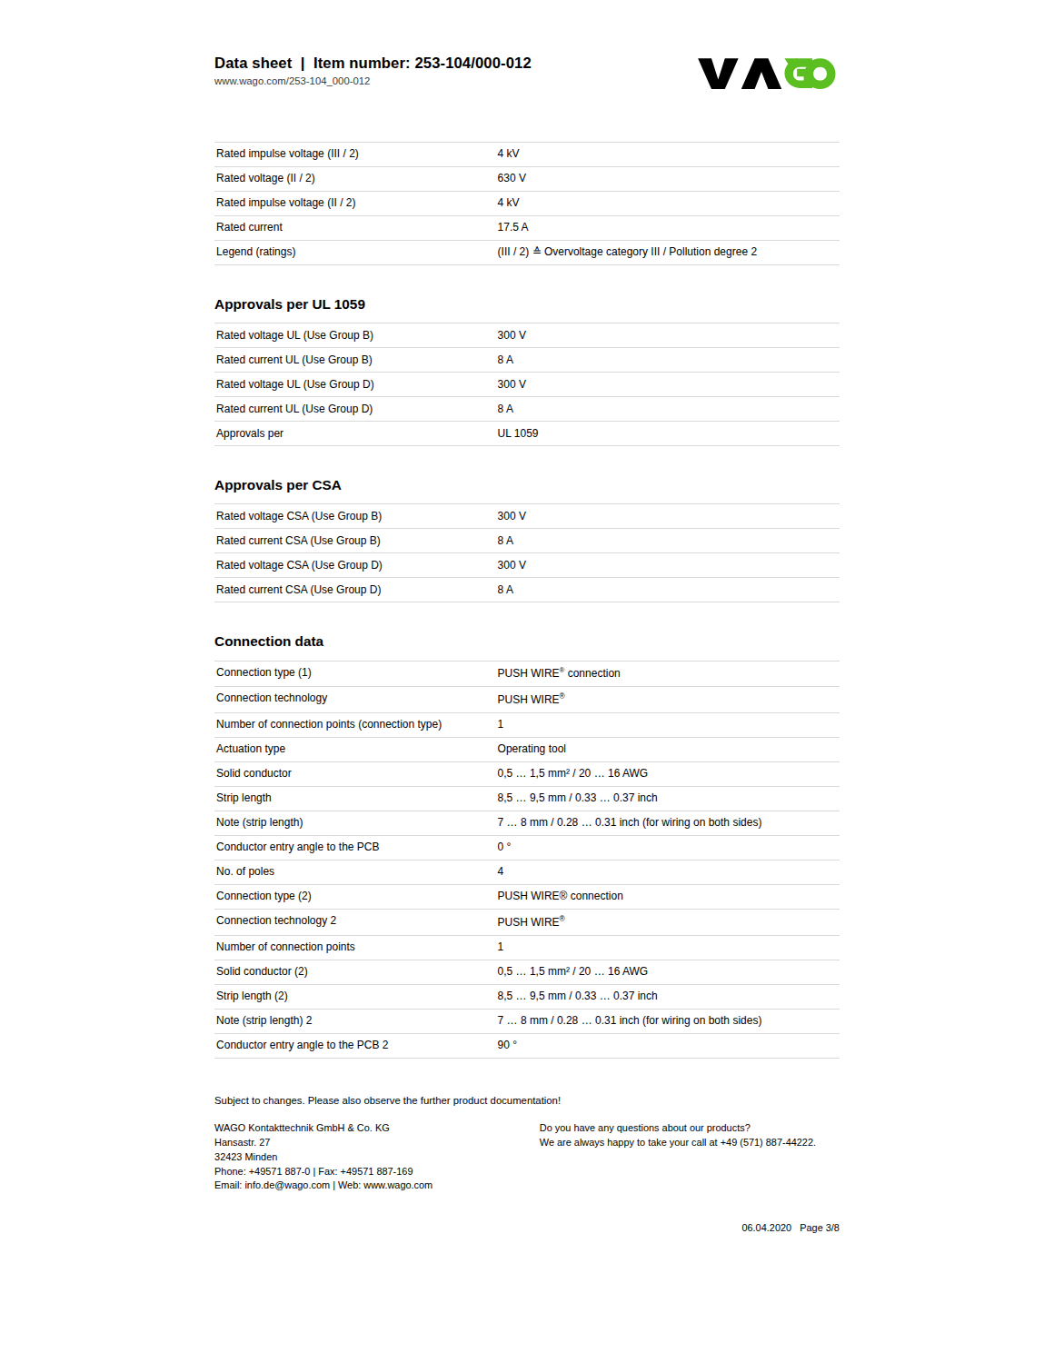Data sheet | Item number: 253-104/000-012
www.wago.com/253-104_000-012
| Rated impulse voltage (III / 2) | 4 kV |
| Rated voltage (II / 2) | 630 V |
| Rated impulse voltage (II / 2) | 4 kV |
| Rated current | 17.5 A |
| Legend (ratings) | (III / 2) ≙ Overvoltage category III / Pollution degree 2 |
Approvals per UL 1059
| Rated voltage UL (Use Group B) | 300 V |
| Rated current UL (Use Group B) | 8 A |
| Rated voltage UL (Use Group D) | 300 V |
| Rated current UL (Use Group D) | 8 A |
| Approvals per | UL 1059 |
Approvals per CSA
| Rated voltage CSA (Use Group B) | 300 V |
| Rated current CSA (Use Group B) | 8 A |
| Rated voltage CSA (Use Group D) | 300 V |
| Rated current CSA (Use Group D) | 8 A |
Connection data
| Connection type (1) | PUSH WIRE ® connection |
| Connection technology | PUSH WIRE ® |
| Number of connection points (connection type) | 1 |
| Actuation type | Operating tool |
| Solid conductor | 0,5 … 1,5 mm² / 20 … 16 AWG |
| Strip length | 8,5 … 9,5 mm / 0.33 … 0.37 inch |
| Note (strip length) | 7 … 8 mm / 0.28 … 0.31 inch (for wiring on both sides) |
| Conductor entry angle to the PCB | 0 ° |
| No. of poles | 4 |
| Connection type (2) | PUSH WIRE® connection |
| Connection technology 2 | PUSH WIRE ® |
| Number of connection points | 1 |
| Solid conductor (2) | 0,5 … 1,5 mm² / 20 … 16 AWG |
| Strip length (2) | 8,5 … 9,5 mm / 0.33 … 0.37 inch |
| Note (strip length) 2 | 7 … 8 mm / 0.28 … 0.31 inch (for wiring on both sides) |
| Conductor entry angle to the PCB 2 | 90 ° |
Subject to changes. Please also observe the further product documentation!
WAGO Kontakttechnik GmbH & Co. KG
Hansastr. 27
32423 Minden
Phone: +49571 887-0 | Fax: +49571 887-169
Email: info.de@wago.com | Web: www.wago.com
Do you have any questions about our products?
We are always happy to take your call at +49 (571) 887-44222.
06.04.2020 Page 3/8